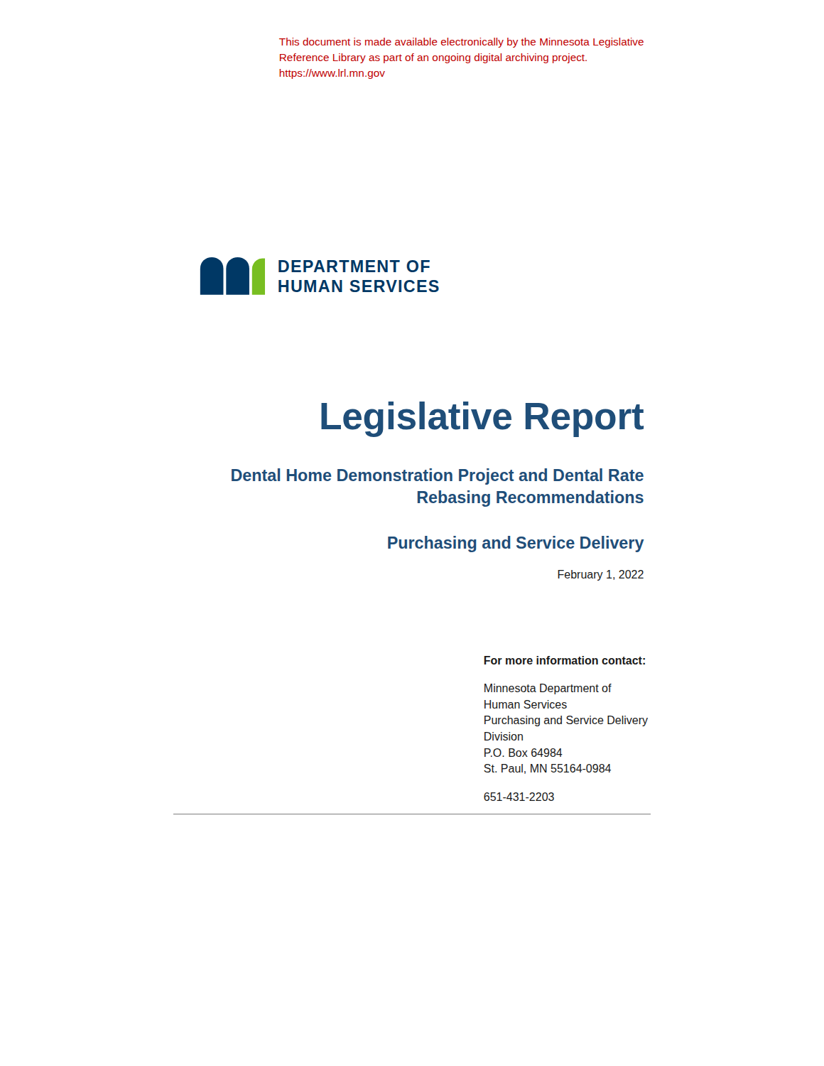This document is made available electronically by the Minnesota Legislative Reference Library as part of an ongoing digital archiving project. https://www.lrl.mn.gov
Department of
Human Services
Legislative Report
Dental Home Demonstration Project and Dental Rate Rebasing Recommendations
Purchasing and Service Delivery
February 1, 2022
For more information contact:
Minnesota Department of Human Services Purchasing and Service Delivery Division P.O. Box 64984 St. Paul, MN 55164-0984
651-431-2203